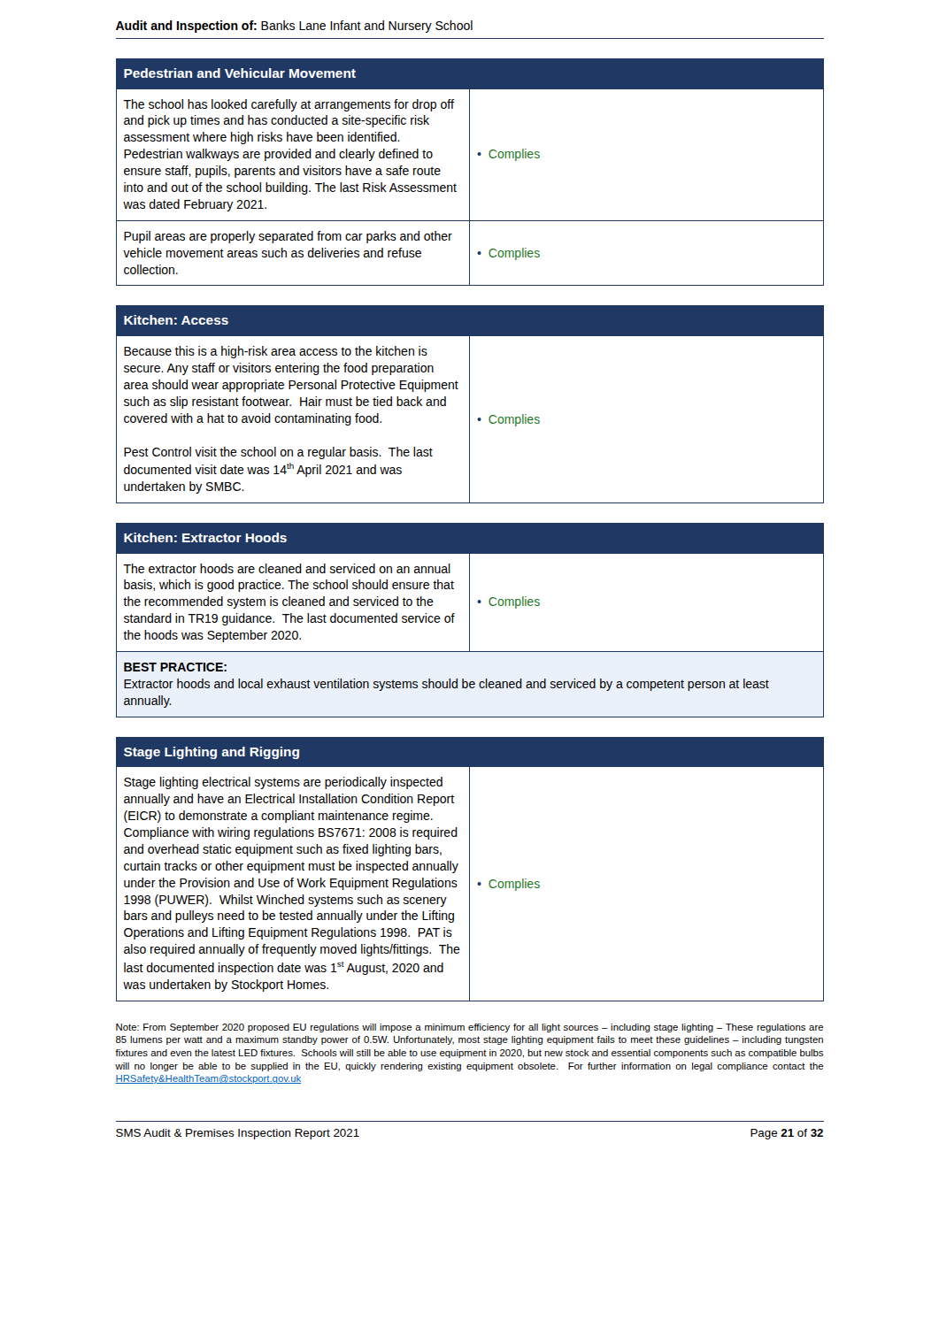Audit and Inspection of: Banks Lane Infant and Nursery School
| Pedestrian and Vehicular Movement |
| --- |
| The school has looked carefully at arrangements for drop off and pick up times and has conducted a site-specific risk assessment where high risks have been identified. Pedestrian walkways are provided and clearly defined to ensure staff, pupils, parents and visitors have a safe route into and out of the school building. The last Risk Assessment was dated February 2021. | • Complies |
| Pupil areas are properly separated from car parks and other vehicle movement areas such as deliveries and refuse collection. | • Complies |
| Kitchen: Access |
| --- |
| Because this is a high-risk area access to the kitchen is secure. Any staff or visitors entering the food preparation area should wear appropriate Personal Protective Equipment such as slip resistant footwear. Hair must be tied back and covered with a hat to avoid contaminating food. Pest Control visit the school on a regular basis. The last documented visit date was 14 th April 2021 and was undertaken by SMBC. | • Complies |
| Kitchen: Extractor Hoods |
| --- |
| The extractor hoods are cleaned and serviced on an annual basis, which is good practice. The school should ensure that the recommended system is cleaned and serviced to the standard in TR19 guidance. The last documented service of the hoods was September 2020. | • Complies |
| BEST PRACTICE: Extractor hoods and local exhaust ventilation systems should be cleaned and serviced by a competent person at least annually. |
| Stage Lighting and Rigging |
| --- |
| Stage lighting electrical systems are periodically inspected annually and have an Electrical Installation Condition Report (EICR) to demonstrate a compliant maintenance regime. Compliance with wiring regulations BS7671: 2008 is required and overhead static equipment such as fixed lighting bars, curtain tracks or other equipment must be inspected annually under the Provision and Use of Work Equipment Regulations 1998 (PUWER). Whilst Winched systems such as scenery bars and pulleys need to be tested annually under the Lifting Operations and Lifting Equipment Regulations 1998. PAT is also required annually of frequently moved lights/fittings. The last documented inspection date was 1 st August, 2020 and was undertaken by Stockport Homes. | • Complies |
Note: From September 2020 proposed EU regulations will impose a minimum efficiency for all light sources – including stage lighting – These regulations are 85 lumens per watt and a maximum standby power of 0.5W. Unfortunately, most stage lighting equipment fails to meet these guidelines – including tungsten fixtures and even the latest LED fixtures. Schools will still be able to use equipment in 2020, but new stock and essential components such as compatible bulbs will no longer be able to be supplied in the EU, quickly rendering existing equipment obsolete. For further information on legal compliance contact the HRSafety&HealthTeam@stockport.gov.uk
SMS Audit & Premises Inspection Report 2021 Page 21 of 32